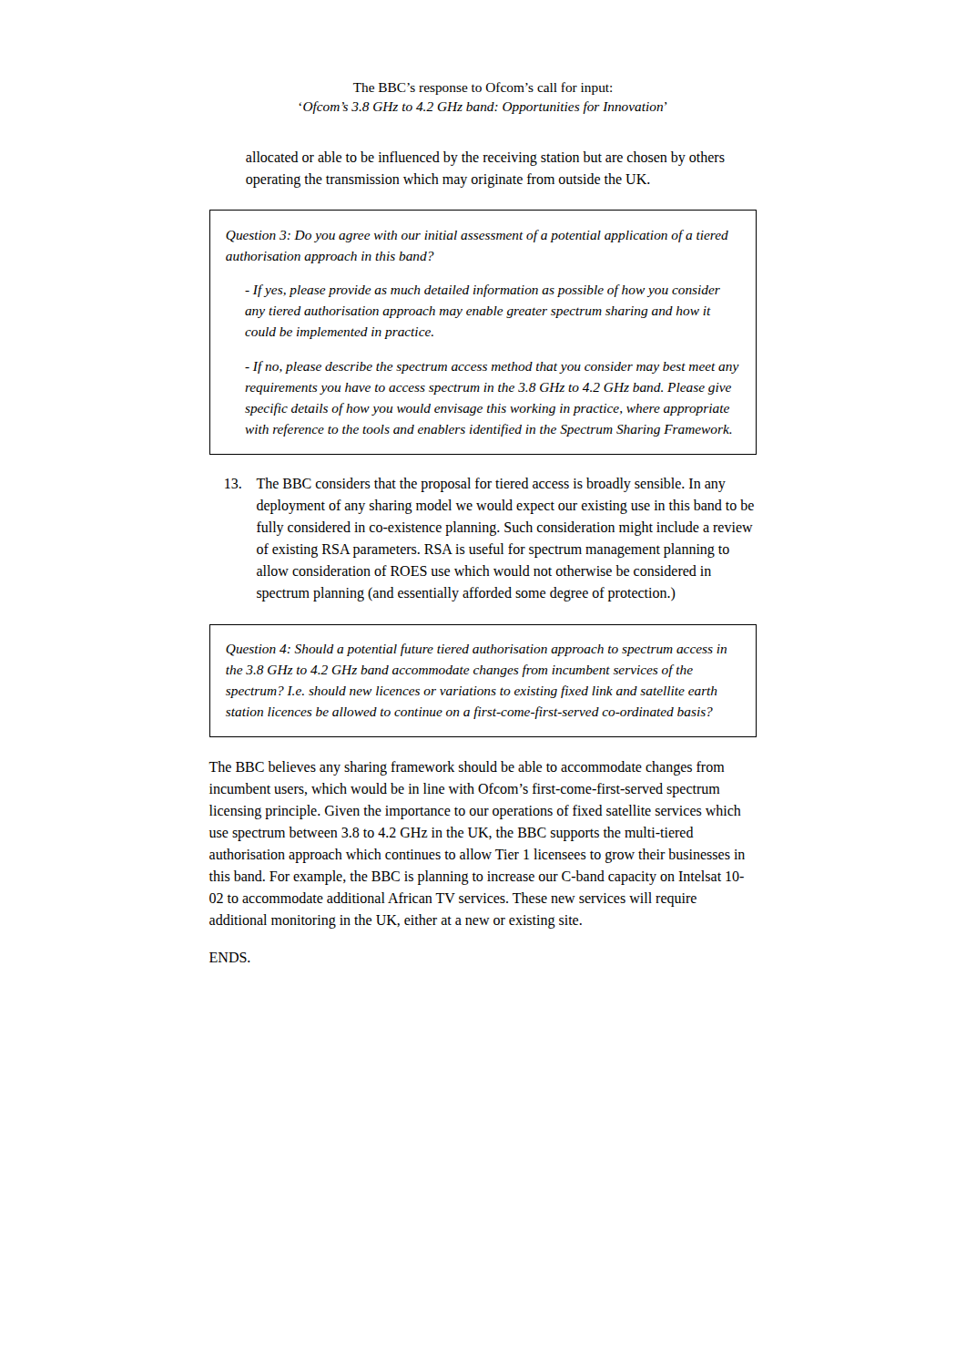The BBC’s response to Ofcom’s call for input: ‘Ofcom’s 3.8 GHz to 4.2 GHz band: Opportunities for Innovation’
allocated or able to be influenced by the receiving station but are chosen by others operating the transmission which may originate from outside the UK.
Question 3: Do you agree with our initial assessment of a potential application of a tiered authorisation approach in this band?
- If yes, please provide as much detailed information as possible of how you consider any tiered authorisation approach may enable greater spectrum sharing and how it could be implemented in practice.
- If no, please describe the spectrum access method that you consider may best meet any requirements you have to access spectrum in the 3.8 GHz to 4.2 GHz band. Please give specific details of how you would envisage this working in practice, where appropriate with reference to the tools and enablers identified in the Spectrum Sharing Framework.
The BBC considers that the proposal for tiered access is broadly sensible. In any deployment of any sharing model we would expect our existing use in this band to be fully considered in co-existence planning. Such consideration might include a review of existing RSA parameters. RSA is useful for spectrum management planning to allow consideration of ROES use which would not otherwise be considered in spectrum planning (and essentially afforded some degree of protection.)
Question 4: Should a potential future tiered authorisation approach to spectrum access in the 3.8 GHz to 4.2 GHz band accommodate changes from incumbent services of the spectrum? I.e. should new licences or variations to existing fixed link and satellite earth station licences be allowed to continue on a first-come-first-served co-ordinated basis?
The BBC believes any sharing framework should be able to accommodate changes from incumbent users, which would be in line with Ofcom’s first-come-first-served spectrum licensing principle. Given the importance to our operations of fixed satellite services which use spectrum between 3.8 to 4.2 GHz in the UK, the BBC supports the multi-tiered authorisation approach which continues to allow Tier 1 licensees to grow their businesses in this band. For example, the BBC is planning to increase our C-band capacity on Intelsat 10-02 to accommodate additional African TV services. These new services will require additional monitoring in the UK, either at a new or existing site.
ENDS.